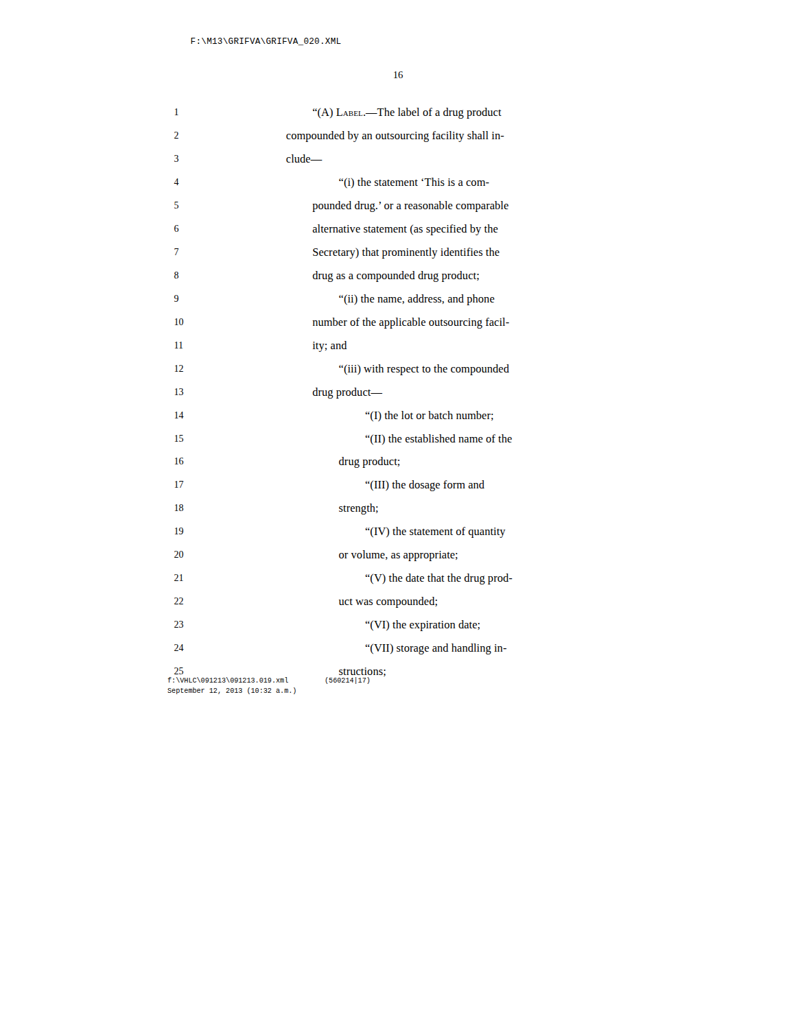F:\M13\GRIFVA\GRIFVA_020.XML
16
| 1 | “(A) Label. —The label of a drug product |
| 2 | compounded by an outsourcing facility shall in- |
| 3 | clude— |
| 4 | “(i) the statement ‘This is a com- |
| 5 | pounded drug.’ or a reasonable comparable |
| 6 | alternative statement (as specified by the |
| 7 | Secretary) that prominently identifies the |
| 8 | drug as a compounded drug product; |
| 9 | “(ii) the name, address, and phone |
| 10 | number of the applicable outsourcing facil- |
| 11 | ity; and |
| 12 | “(iii) with respect to the compounded |
| 13 | drug product— |
| 14 | “(I) the lot or batch number; |
| 15 | “(II) the established name of the |
| 16 | drug product; |
| 17 | “(III) the dosage form and |
| 18 | strength; |
| 19 | “(IV) the statement of quantity |
| 20 | or volume, as appropriate; |
| 21 | “(V) the date that the drug prod- |
| 22 | uct was compounded; |
| 23 | “(VI) the expiration date; |
| 24 | “(VII) storage and handling in- |
| 25 | structions; |
f:\VHLC\091213\091213.019.xml(560214|17) September 12, 2013 (10:32 a.m.)